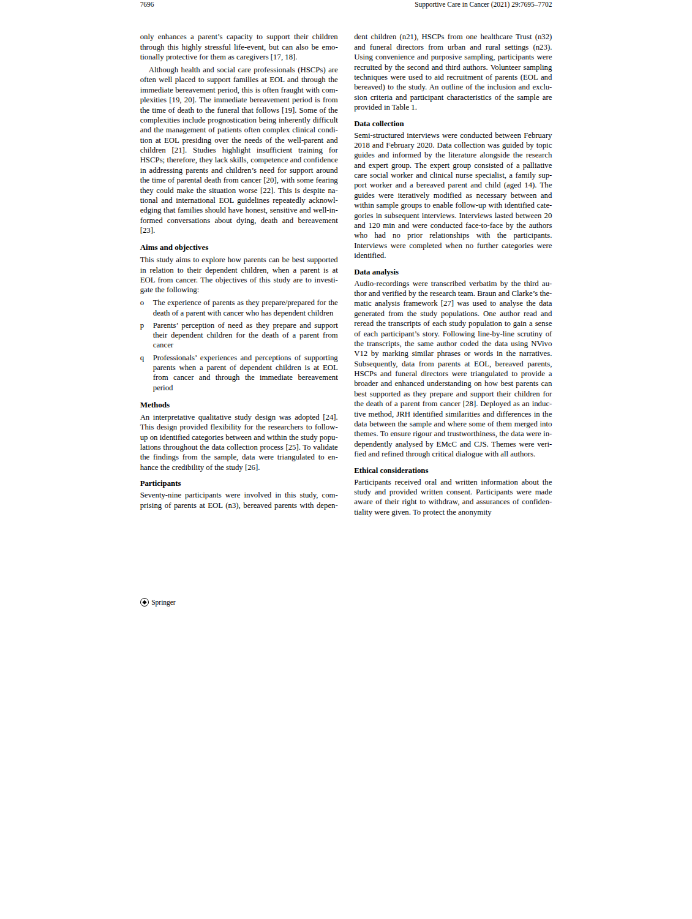7696
Supportive Care in Cancer (2021) 29:7695–7702
only enhances a parent’s capacity to support their children through this highly stressful life-event, but can also be emotionally protective for them as caregivers [17, 18].
Although health and social care professionals (HSCPs) are often well placed to support families at EOL and through the immediate bereavement period, this is often fraught with complexities [19, 20]. The immediate bereavement period is from the time of death to the funeral that follows [19]. Some of the complexities include prognostication being inherently difficult and the management of patients often complex clinical condition at EOL presiding over the needs of the well-parent and children [21]. Studies highlight insufficient training for HSCPs; therefore, they lack skills, competence and confidence in addressing parents and children’s need for support around the time of parental death from cancer [20], with some fearing they could make the situation worse [22]. This is despite national and international EOL guidelines repeatedly acknowledging that families should have honest, sensitive and well-informed conversations about dying, death and bereavement [23].
Aims and objectives
This study aims to explore how parents can be best supported in relation to their dependent children, when a parent is at EOL from cancer. The objectives of this study are to investigate the following:
oThe experience of parents as they prepare/prepared for the death of a parent with cancer who has dependent children
pParents’ perception of need as they prepare and support their dependent children for the death of a parent from cancer
qProfessionals’ experiences and perceptions of supporting parents when a parent of dependent children is at EOL from cancer and through the immediate bereavement period
Methods
An interpretative qualitative study design was adopted [24]. This design provided flexibility for the researchers to follow-up on identified categories between and within the study populations throughout the data collection process [25]. To validate the findings from the sample, data were triangulated to enhance the credibility of the study [26].
Participants
Seventy-nine participants were involved in this study, comprising of parents at EOL (n3), bereaved parents with dependent children (n21), HSCPs from one healthcare Trust (n32) and funeral directors from urban and rural settings (n23). Using convenience and purposive sampling, participants were recruited by the second and third authors. Volunteer sampling techniques were used to aid recruitment of parents (EOL and bereaved) to the study. An outline of the inclusion and exclusion criteria and participant characteristics of the sample are provided in Table 1.
Data collection
Semi-structured interviews were conducted between February 2018 and February 2020. Data collection was guided by topic guides and informed by the literature alongside the research and expert group. The expert group consisted of a palliative care social worker and clinical nurse specialist, a family support worker and a bereaved parent and child (aged 14). The guides were iteratively modified as necessary between and within sample groups to enable follow-up with identified categories in subsequent interviews. Interviews lasted between 20 and 120 min and were conducted face-to-face by the authors who had no prior relationships with the participants. Interviews were completed when no further categories were identified.
Data analysis
Audio-recordings were transcribed verbatim by the third author and verified by the research team. Braun and Clarke’s thematic analysis framework [27] was used to analyse the data generated from the study populations. One author read and reread the transcripts of each study population to gain a sense of each participant’s story. Following line-by-line scrutiny of the transcripts, the same author coded the data using NVivo V12 by marking similar phrases or words in the narratives. Subsequently, data from parents at EOL, bereaved parents, HSCPs and funeral directors were triangulated to provide a broader and enhanced understanding on how best parents can best supported as they prepare and support their children for the death of a parent from cancer [28]. Deployed as an inductive method, JRH identified similarities and differences in the data between the sample and where some of them merged into themes. To ensure rigour and trustworthiness, the data were independently analysed by EMcC and CJS. Themes were verified and refined through critical dialogue with all authors.
Ethical considerations
Participants received oral and written information about the study and provided written consent. Participants were made aware of their right to withdraw, and assurances of confidentiality were given. To protect the anonymity
Springer